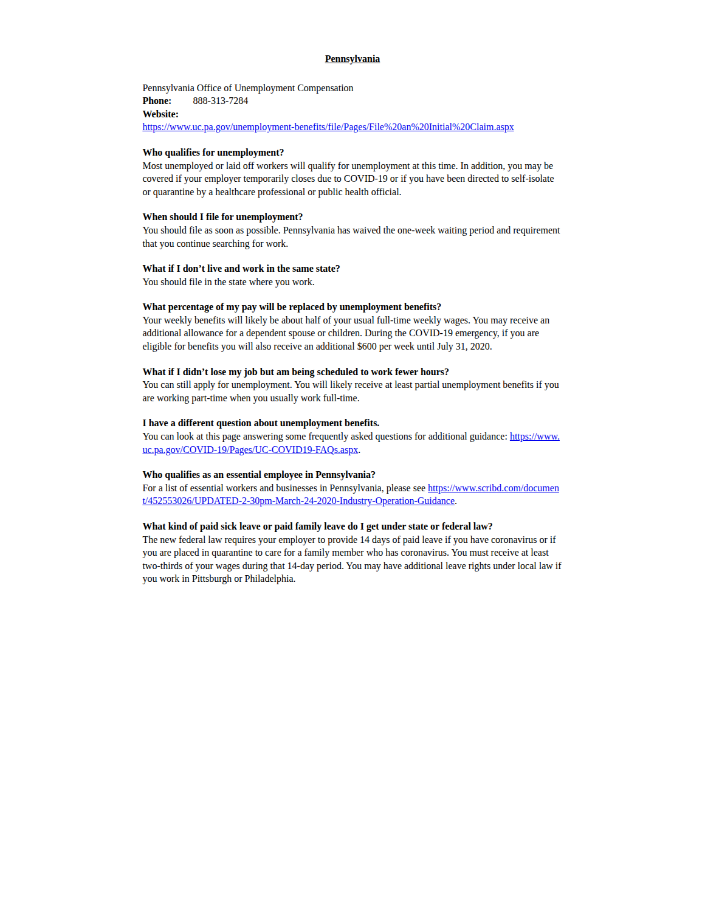Pennsylvania
Pennsylvania Office of Unemployment Compensation
Phone: 888-313-7284
Website:
https://www.uc.pa.gov/unemployment-benefits/file/Pages/File%20an%20Initial%20Claim.aspx
Who qualifies for unemployment?
Most unemployed or laid off workers will qualify for unemployment at this time. In addition, you may be covered if your employer temporarily closes due to COVID-19 or if you have been directed to self-isolate or quarantine by a healthcare professional or public health official.
When should I file for unemployment?
You should file as soon as possible. Pennsylvania has waived the one-week waiting period and requirement that you continue searching for work.
What if I don’t live and work in the same state?
You should file in the state where you work.
What percentage of my pay will be replaced by unemployment benefits?
Your weekly benefits will likely be about half of your usual full-time weekly wages. You may receive an additional allowance for a dependent spouse or children. During the COVID-19 emergency, if you are eligible for benefits you will also receive an additional $600 per week until July 31, 2020.
What if I didn’t lose my job but am being scheduled to work fewer hours?
You can still apply for unemployment. You will likely receive at least partial unemployment benefits if you are working part-time when you usually work full-time.
I have a different question about unemployment benefits.
You can look at this page answering some frequently asked questions for additional guidance: https://www.uc.pa.gov/COVID-19/Pages/UC-COVID19-FAQs.aspx.
Who qualifies as an essential employee in Pennsylvania?
For a list of essential workers and businesses in Pennsylvania, please see https://www.scribd.com/document/452553026/UPDATED-2-30pm-March-24-2020-Industry-Operation-Guidance.
What kind of paid sick leave or paid family leave do I get under state or federal law?
The new federal law requires your employer to provide 14 days of paid leave if you have coronavirus or if you are placed in quarantine to care for a family member who has coronavirus. You must receive at least two-thirds of your wages during that 14-day period. You may have additional leave rights under local law if you work in Pittsburgh or Philadelphia.